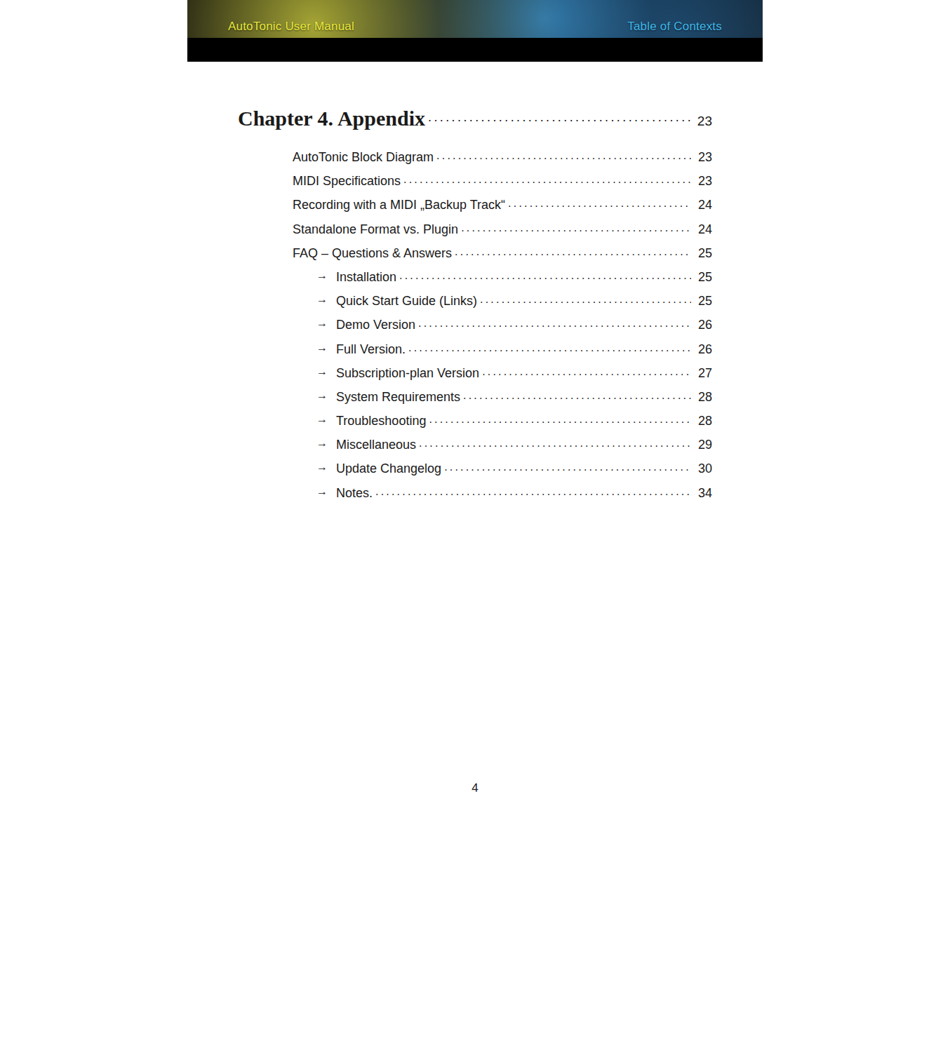AutoTonic User Manual
Table of Contexts
Chapter 4. Appendix ................................................................................... 23
AutoTonic Block Diagram ................................................................................... 23
MIDI Specifications ................................................................................... 23
Recording with a MIDI „Backup Track“ ................................................................................... 24
Standalone Format vs. Plugin ................................................................................... 24
FAQ – Questions & Answers ................................................................................... 25
→ Installation ................................................................................... 25
→ Quick Start Guide (Links) ................................................................................... 25
→ Demo Version ................................................................................... 26
→ Full Version. ................................................................................... 26
→ Subscription-plan Version ................................................................................... 27
→ System Requirements ................................................................................... 28
→ Troubleshooting ................................................................................... 28
→ Miscellaneous ................................................................................... 29
→ Update Changelog ................................................................................... 30
→ Notes. ................................................................................... 34
4